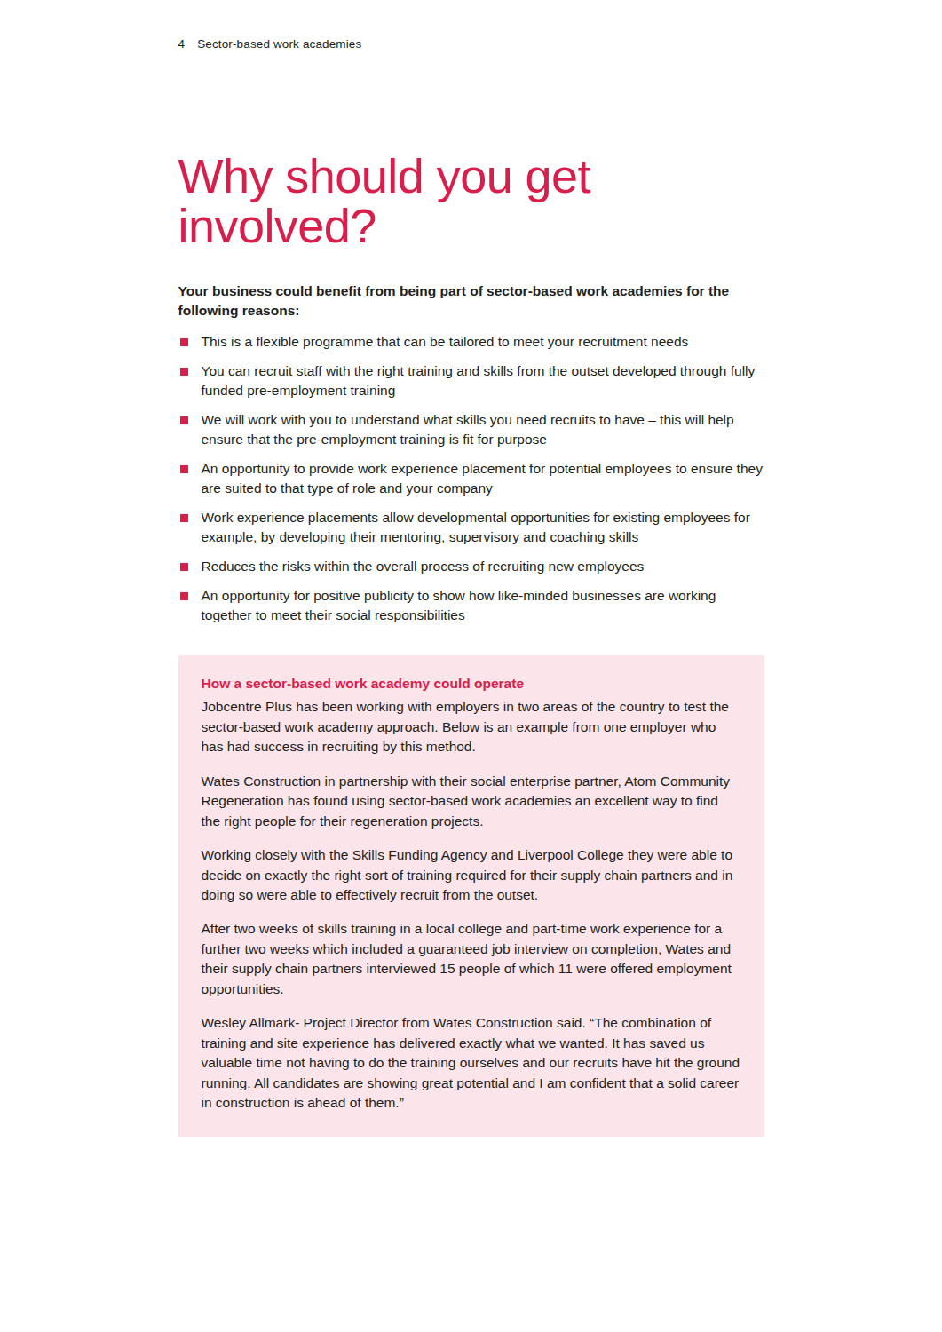4 Sector-based work academies
Why should you get involved?
Your business could benefit from being part of sector-based work academies for the following reasons:
This is a flexible programme that can be tailored to meet your recruitment needs
You can recruit staff with the right training and skills from the outset developed through fully funded pre-employment training
We will work with you to understand what skills you need recruits to have – this will help ensure that the pre-employment training is fit for purpose
An opportunity to provide work experience placement for potential employees to ensure they are suited to that type of role and your company
Work experience placements allow developmental opportunities for existing employees for example, by developing their mentoring, supervisory and coaching skills
Reduces the risks within the overall process of recruiting new employees
An opportunity for positive publicity to show how like-minded businesses are working together to meet their social responsibilities
How a sector-based work academy could operate
Jobcentre Plus has been working with employers in two areas of the country to test the sector-based work academy approach. Below is an example from one employer who has had success in recruiting by this method.
Wates Construction in partnership with their social enterprise partner, Atom Community Regeneration has found using sector-based work academies an excellent way to find the right people for their regeneration projects.
Working closely with the Skills Funding Agency and Liverpool College they were able to decide on exactly the right sort of training required for their supply chain partners and in doing so were able to effectively recruit from the outset.
After two weeks of skills training in a local college and part-time work experience for a further two weeks which included a guaranteed job interview on completion, Wates and their supply chain partners interviewed 15 people of which 11 were offered employment opportunities.
Wesley Allmark- Project Director from Wates Construction said. “The combination of training and site experience has delivered exactly what we wanted. It has saved us valuable time not having to do the training ourselves and our recruits have hit the ground running. All candidates are showing great potential and I am confident that a solid career in construction is ahead of them.”